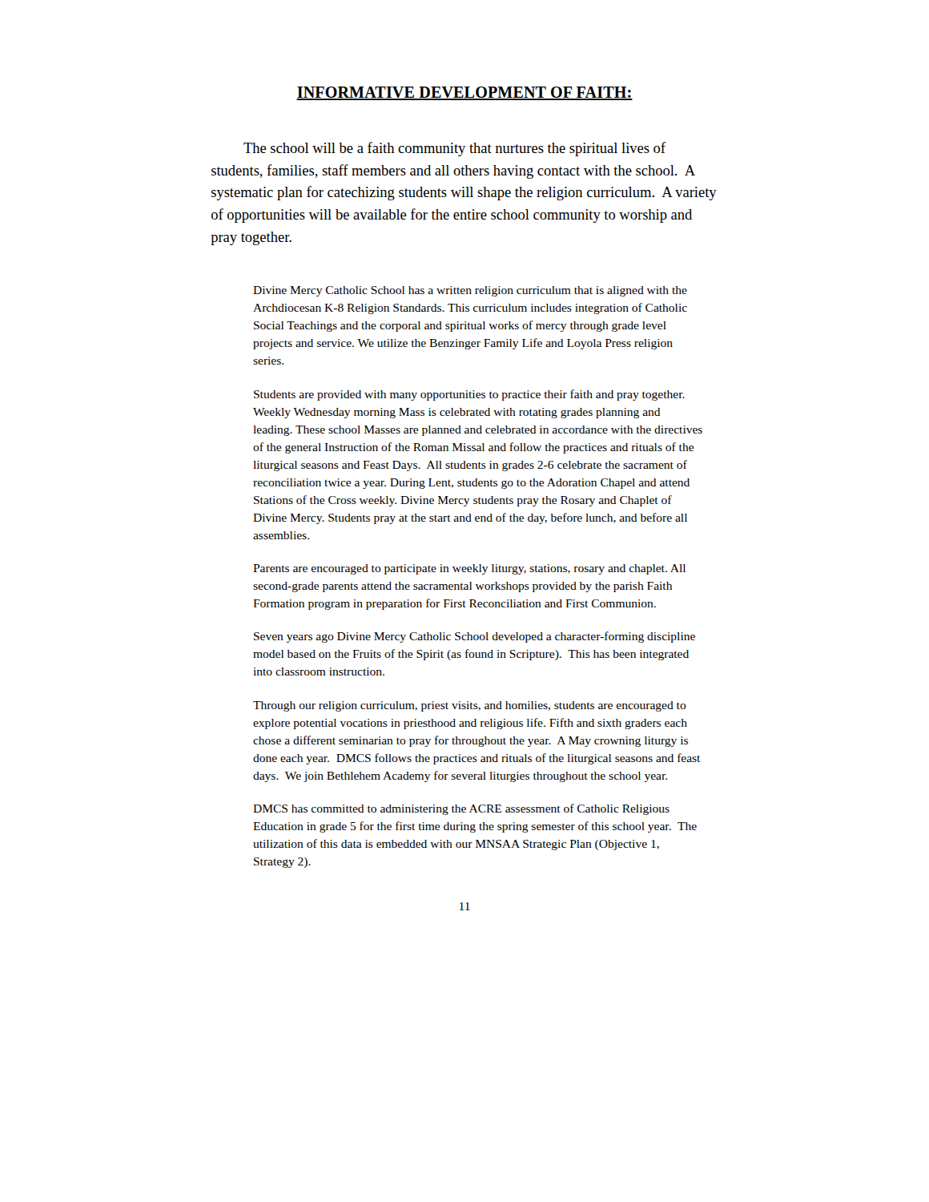INFORMATIVE DEVELOPMENT OF FAITH:
The school will be a faith community that nurtures the spiritual lives of students, families, staff members and all others having contact with the school. A systematic plan for catechizing students will shape the religion curriculum. A variety of opportunities will be available for the entire school community to worship and pray together.
Divine Mercy Catholic School has a written religion curriculum that is aligned with the Archdiocesan K-8 Religion Standards. This curriculum includes integration of Catholic Social Teachings and the corporal and spiritual works of mercy through grade level projects and service. We utilize the Benzinger Family Life and Loyola Press religion series.
Students are provided with many opportunities to practice their faith and pray together. Weekly Wednesday morning Mass is celebrated with rotating grades planning and leading. These school Masses are planned and celebrated in accordance with the directives of the general Instruction of the Roman Missal and follow the practices and rituals of the liturgical seasons and Feast Days. All students in grades 2-6 celebrate the sacrament of reconciliation twice a year. During Lent, students go to the Adoration Chapel and attend Stations of the Cross weekly. Divine Mercy students pray the Rosary and Chaplet of Divine Mercy. Students pray at the start and end of the day, before lunch, and before all assemblies.
Parents are encouraged to participate in weekly liturgy, stations, rosary and chaplet. All second-grade parents attend the sacramental workshops provided by the parish Faith Formation program in preparation for First Reconciliation and First Communion.
Seven years ago Divine Mercy Catholic School developed a character-forming discipline model based on the Fruits of the Spirit (as found in Scripture). This has been integrated into classroom instruction.
Through our religion curriculum, priest visits, and homilies, students are encouraged to explore potential vocations in priesthood and religious life. Fifth and sixth graders each chose a different seminarian to pray for throughout the year. A May crowning liturgy is done each year. DMCS follows the practices and rituals of the liturgical seasons and feast days. We join Bethlehem Academy for several liturgies throughout the school year.
DMCS has committed to administering the ACRE assessment of Catholic Religious Education in grade 5 for the first time during the spring semester of this school year. The utilization of this data is embedded with our MNSAA Strategic Plan (Objective 1, Strategy 2).
11